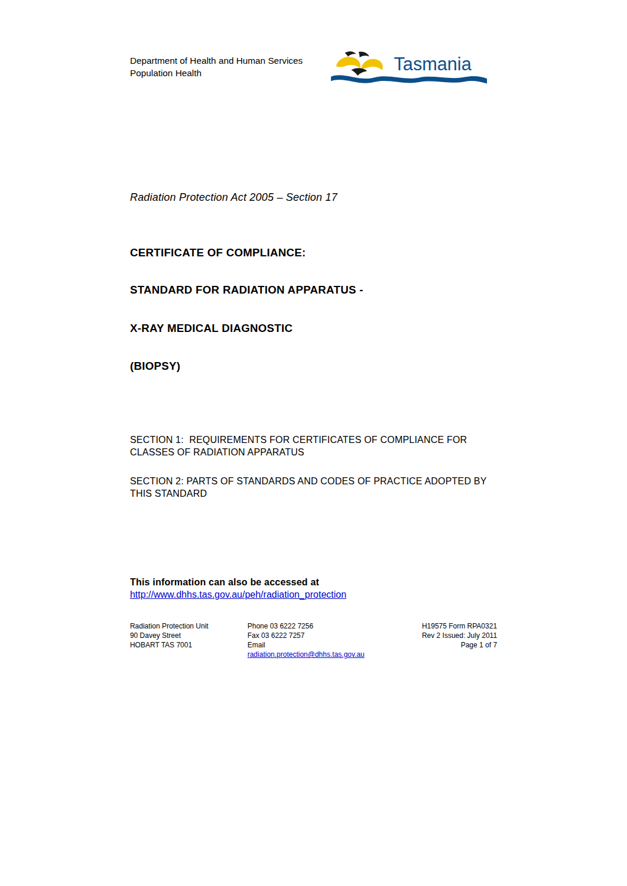Department of Health and Human Services
Population Health
Tasmania
Radiation Protection Act 2005 – Section 17
CERTIFICATE OF COMPLIANCE:
STANDARD FOR RADIATION APPARATUS -
X-RAY MEDICAL DIAGNOSTIC
(BIOPSY)
SECTION 1: REQUIREMENTS FOR CERTIFICATES OF COMPLIANCE FOR CLASSES OF RADIATION APPARATUS
SECTION 2: PARTS OF STANDARDS AND CODES OF PRACTICE ADOPTED BY THIS STANDARD
This information can also be accessed at
http://www.dhhs.tas.gov.au/peh/radiation_protection
Radiation Protection Unit
90 Davey Street
HOBART TAS 7001
Phone 03 6222 7256
Fax 03 6222 7257
Email
radiation.protection@dhhs.tas.gov.au
H19575 Form RPA0321
Rev 2 Issued: July 2011
Page 1 of 7